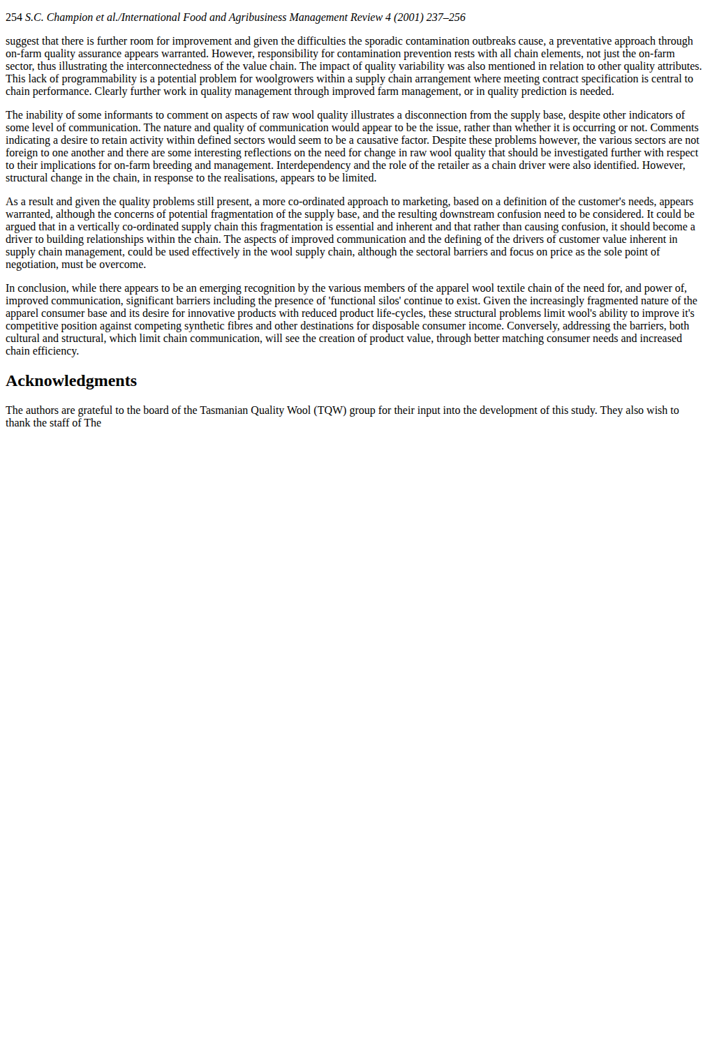254 S.C. Champion et al./International Food and Agribusiness Management Review 4 (2001) 237–256
suggest that there is further room for improvement and given the difficulties the sporadic contamination outbreaks cause, a preventative approach through on-farm quality assurance appears warranted. However, responsibility for contamination prevention rests with all chain elements, not just the on-farm sector, thus illustrating the interconnectedness of the value chain. The impact of quality variability was also mentioned in relation to other quality attributes. This lack of programmability is a potential problem for woolgrowers within a supply chain arrangement where meeting contract specification is central to chain performance. Clearly further work in quality management through improved farm management, or in quality prediction is needed.
The inability of some informants to comment on aspects of raw wool quality illustrates a disconnection from the supply base, despite other indicators of some level of communication. The nature and quality of communication would appear to be the issue, rather than whether it is occurring or not. Comments indicating a desire to retain activity within defined sectors would seem to be a causative factor. Despite these problems however, the various sectors are not foreign to one another and there are some interesting reflections on the need for change in raw wool quality that should be investigated further with respect to their implications for on-farm breeding and management. Interdependency and the role of the retailer as a chain driver were also identified. However, structural change in the chain, in response to the realisations, appears to be limited.
As a result and given the quality problems still present, a more co-ordinated approach to marketing, based on a definition of the customer's needs, appears warranted, although the concerns of potential fragmentation of the supply base, and the resulting downstream confusion need to be considered. It could be argued that in a vertically co-ordinated supply chain this fragmentation is essential and inherent and that rather than causing confusion, it should become a driver to building relationships within the chain. The aspects of improved communication and the defining of the drivers of customer value inherent in supply chain management, could be used effectively in the wool supply chain, although the sectoral barriers and focus on price as the sole point of negotiation, must be overcome.
In conclusion, while there appears to be an emerging recognition by the various members of the apparel wool textile chain of the need for, and power of, improved communication, significant barriers including the presence of 'functional silos' continue to exist. Given the increasingly fragmented nature of the apparel consumer base and its desire for innovative products with reduced product life-cycles, these structural problems limit wool's ability to improve it's competitive position against competing synthetic fibres and other destinations for disposable consumer income. Conversely, addressing the barriers, both cultural and structural, which limit chain communication, will see the creation of product value, through better matching consumer needs and increased chain efficiency.
Acknowledgments
The authors are grateful to the board of the Tasmanian Quality Wool (TQW) group for their input into the development of this study. They also wish to thank the staff of The